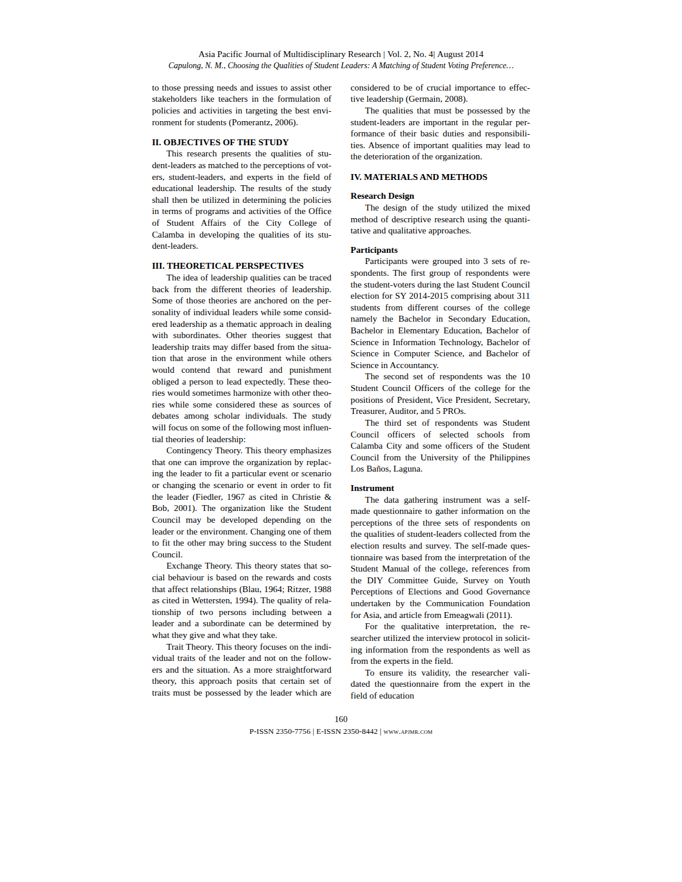Asia Pacific Journal of Multidisciplinary Research | Vol. 2, No. 4| August 2014
Capulong, N. M., Choosing the Qualities of Student Leaders: A Matching of Student Voting Preference…
to those pressing needs and issues to assist other stakeholders like teachers in the formulation of policies and activities in targeting the best environment for students (Pomerantz, 2006).
II. OBJECTIVES OF THE STUDY
This research presents the qualities of student-leaders as matched to the perceptions of voters, student-leaders, and experts in the field of educational leadership. The results of the study shall then be utilized in determining the policies in terms of programs and activities of the Office of Student Affairs of the City College of Calamba in developing the qualities of its student-leaders.
III. THEORETICAL PERSPECTIVES
The idea of leadership qualities can be traced back from the different theories of leadership. Some of those theories are anchored on the personality of individual leaders while some considered leadership as a thematic approach in dealing with subordinates. Other theories suggest that leadership traits may differ based from the situation that arose in the environment while others would contend that reward and punishment obliged a person to lead expectedly. These theories would sometimes harmonize with other theories while some considered these as sources of debates among scholar individuals. The study will focus on some of the following most influential theories of leadership:
Contingency Theory. This theory emphasizes that one can improve the organization by replacing the leader to fit a particular event or scenario or changing the scenario or event in order to fit the leader (Fiedler, 1967 as cited in Christie & Bob, 2001). The organization like the Student Council may be developed depending on the leader or the environment. Changing one of them to fit the other may bring success to the Student Council.
Exchange Theory. This theory states that social behaviour is based on the rewards and costs that affect relationships (Blau, 1964; Ritzer, 1988 as cited in Wettersten, 1994). The quality of relationship of two persons including between a leader and a subordinate can be determined by what they give and what they take.
Trait Theory. This theory focuses on the individual traits of the leader and not on the followers and the situation. As a more straightforward theory, this approach posits that certain set of traits must be possessed by the leader which are considered to be of crucial importance to effective leadership (Germain, 2008).
The qualities that must be possessed by the student-leaders are important in the regular performance of their basic duties and responsibilities. Absence of important qualities may lead to the deterioration of the organization.
IV. MATERIALS AND METHODS
Research Design
The design of the study utilized the mixed method of descriptive research using the quantitative and qualitative approaches.
Participants
Participants were grouped into 3 sets of respondents. The first group of respondents were the student-voters during the last Student Council election for SY 2014-2015 comprising about 311 students from different courses of the college namely the Bachelor in Secondary Education, Bachelor in Elementary Education, Bachelor of Science in Information Technology, Bachelor of Science in Computer Science, and Bachelor of Science in Accountancy.
The second set of respondents was the 10 Student Council Officers of the college for the positions of President, Vice President, Secretary, Treasurer, Auditor, and 5 PROs.
The third set of respondents was Student Council officers of selected schools from Calamba City and some officers of the Student Council from the University of the Philippines Los Baños, Laguna.
Instrument
The data gathering instrument was a self-made questionnaire to gather information on the perceptions of the three sets of respondents on the qualities of student-leaders collected from the election results and survey. The self-made questionnaire was based from the interpretation of the Student Manual of the college, references from the DIY Committee Guide, Survey on Youth Perceptions of Elections and Good Governance undertaken by the Communication Foundation for Asia, and article from Emeagwali (2011).
For the qualitative interpretation, the researcher utilized the interview protocol in soliciting information from the respondents as well as from the experts in the field.
To ensure its validity, the researcher validated the questionnaire from the expert in the field of education
160
P-ISSN 2350-7756 | E-ISSN 2350-8442 | www.apjmr.com